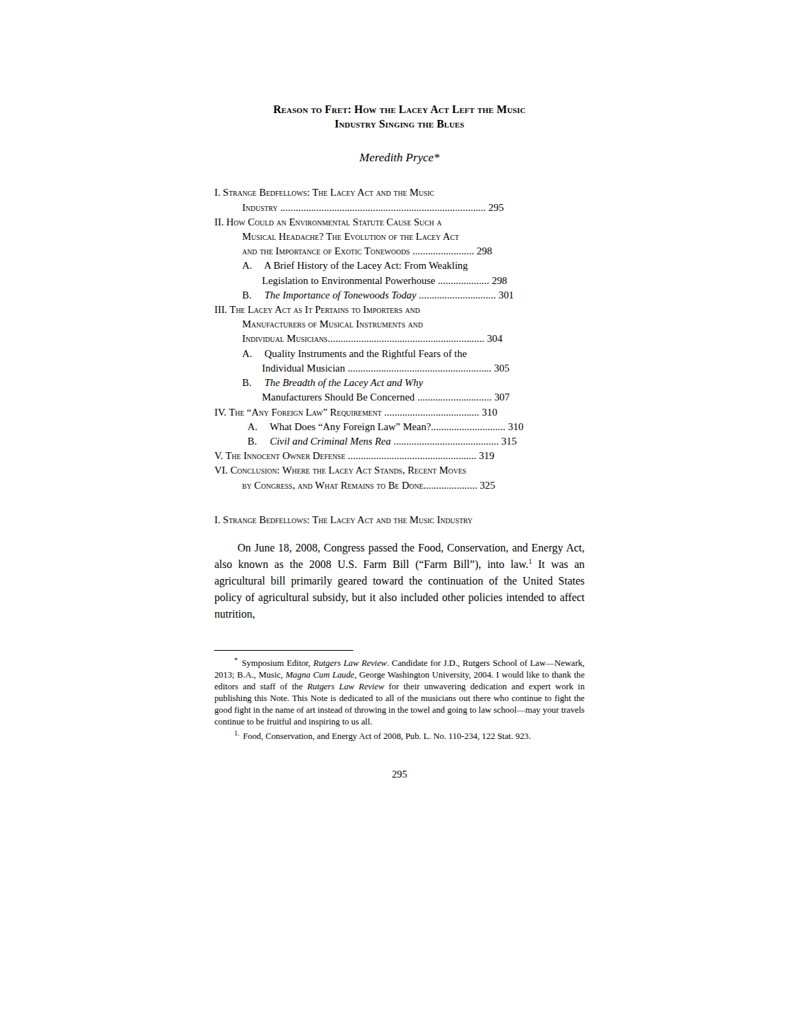Reason to Fret: How the Lacey Act Left the Music
Industry Singing the Blues
Meredith Pryce*
I. Strange Bedfellows: The Lacey Act and the Music Industry ................................................................................ 295
II. How Could an Environmental Statute Cause Such a Musical Headache? The Evolution of the Lacey Act and the Importance of Exotic Tonewoods ........................ 298
A. A Brief History of the Lacey Act: From Weakling
Legislation to Environmental Powerhouse .................... 298
B. The Importance of Tonewoods Today .............................. 301
III. The Lacey Act as It Pertains to Importers and Manufacturers of Musical Instruments and Individual Musicians............................................................. 304
A. Quality Instruments and the Rightful Fears of the
Individual Musician ........................................................ 305
B. The Breadth of the Lacey Act and Why
Manufacturers Should Be Concerned ............................. 307
IV. The “Any Foreign Law” Requirement ..................................... 310
A. What Does “Any Foreign Law” Mean?............................. 310
B. Civil and Criminal Mens Rea ......................................... 315
V. The Innocent Owner Defense .................................................. 319
VI. Conclusion: Where the Lacey Act Stands, Recent Moves by Congress, and What Remains to Be Done..................... 325
I. Strange Bedfellows: The Lacey Act and the Music Industry
On June 18, 2008, Congress passed the Food, Conservation, and Energy Act, also known as the 2008 U.S. Farm Bill (“Farm Bill”), into law.1 It was an agricultural bill primarily geared toward the continuation of the United States policy of agricultural subsidy, but it also included other policies intended to affect nutrition,
* Symposium Editor, Rutgers Law Review. Candidate for J.D., Rutgers School of Law—Newark, 2013; B.A., Music, Magna Cum Laude, George Washington University, 2004. I would like to thank the editors and staff of the Rutgers Law Review for their unwavering dedication and expert work in publishing this Note. This Note is dedicated to all of the musicians out there who continue to fight the good fight in the name of art instead of throwing in the towel and going to law school—may your travels continue to be fruitful and inspiring to us all.
1. Food, Conservation, and Energy Act of 2008, Pub. L. No. 110-234, 122 Stat. 923.
295